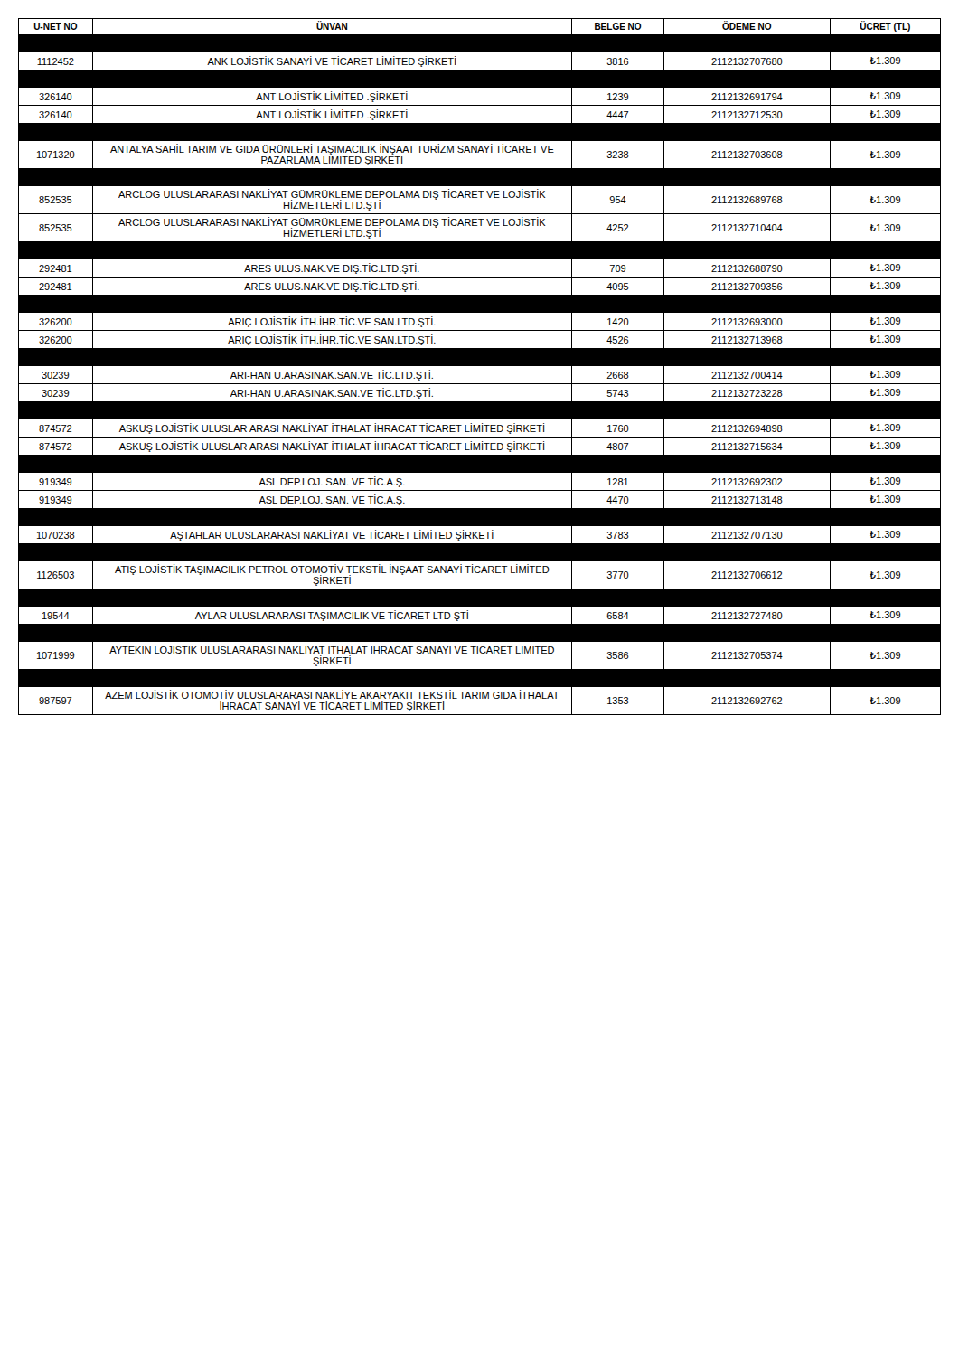| U-NET NO | ÜNVAN | BELGE NO | ÖDEME NO | ÜCRET (TL) |
| --- | --- | --- | --- | --- |
| 1112452 | ANK LOJİSTİK SANAYİ VE TİCARET LİMİTED ŞİRKETİ | 3816 | 2112132707680 | ₺1.309 |
| 326140 | ANT LOJİSTİK LİMİTED .ŞİRKETİ | 1239 | 2112132691794 | ₺1.309 |
| 326140 | ANT LOJİSTİK LİMİTED .ŞİRKETİ | 4447 | 2112132712530 | ₺1.309 |
| 1071320 | ANTALYA SAHİL TARIM VE GIDA ÜRÜNLERİ TAŞIMACILIK İNŞAAT TURİZM SANAYİ TİCARET VE PAZARLAMA LİMİTED ŞİRKETİ | 3238 | 2112132703608 | ₺1.309 |
| 852535 | ARCLOG ULUSLARARASI NAKLİYAT GÜMRÜKLEME DEPOLAMA DIŞ TİCARET VE LOJİSTİK HİZMETLERİ LTD.ŞTİ | 954 | 2112132689768 | ₺1.309 |
| 852535 | ARCLOG ULUSLARARASI NAKLİYAT GÜMRÜKLEME DEPOLAMA DIŞ TİCARET VE LOJİSTİK HİZMETLERİ LTD.ŞTİ | 4252 | 2112132710404 | ₺1.309 |
| 292481 | ARES ULUS.NAK.VE DIŞ.TİC.LTD.ŞTİ. | 709 | 2112132688790 | ₺1.309 |
| 292481 | ARES ULUS.NAK.VE DIŞ.TİC.LTD.ŞTİ. | 4095 | 2112132709356 | ₺1.309 |
| 326200 | ARIÇ LOJİSTİK İTH.İHR.TİC.VE SAN.LTD.ŞTİ. | 1420 | 2112132693000 | ₺1.309 |
| 326200 | ARIÇ LOJİSTİK İTH.İHR.TİC.VE SAN.LTD.ŞTİ. | 4526 | 2112132713968 | ₺1.309 |
| 30239 | ARI-HAN U.ARASINAK.SAN.VE TİC.LTD.ŞTİ. | 2668 | 2112132700414 | ₺1.309 |
| 30239 | ARI-HAN U.ARASINAK.SAN.VE TİC.LTD.ŞTİ. | 5743 | 2112132723228 | ₺1.309 |
| 874572 | ASKUŞ LOJİSTİK ULUSLAR ARASI NAKLİYAT İTHALAT İHRACAT TİCARET LİMİTED ŞİRKETİ | 1760 | 2112132694898 | ₺1.309 |
| 874572 | ASKUŞ LOJİSTİK ULUSLAR ARASI NAKLİYAT İTHALAT İHRACAT TİCARET LİMİTED ŞİRKETİ | 4807 | 2112132715634 | ₺1.309 |
| 919349 | ASL DEP.LOJ. SAN. VE TİC.A.Ş. | 1281 | 2112132692302 | ₺1.309 |
| 919349 | ASL DEP.LOJ. SAN. VE TİC.A.Ş. | 4470 | 2112132713148 | ₺1.309 |
| 1070238 | AŞTAHLAR ULUSLARARASI NAKLİYAT VE TİCARET LİMİTED ŞİRKETİ | 3783 | 2112132707130 | ₺1.309 |
| 1126503 | ATIŞ LOJİSTİK TAŞIMACILIK PETROL OTOMOTİV TEKSTİL İNŞAAT SANAYİ TİCARET LİMİTED ŞİRKETİ | 3770 | 2112132706612 | ₺1.309 |
| 19544 | AYLAR ULUSLARARASI TAŞIMACILIK VE TİCARET LTD ŞTİ | 6584 | 2112132727480 | ₺1.309 |
| 1071999 | AYTEKİN LOJİSTİK ULUSLARARASI NAKLİYAT İTHALAT İHRACAT SANAYİ VE TİCARET LİMİTED ŞİRKETİ | 3586 | 2112132705374 | ₺1.309 |
| 987597 | AZEM LOJİSTİK OTOMOTİV ULUSLARARASI NAKLİYE AKARYAKIT TEKSTİL TARIM GIDA İTHALAT İHRACAT SANAYİ VE TİCARET LİMİTED ŞİRKETİ | 1353 | 2112132692762 | ₺1.309 |